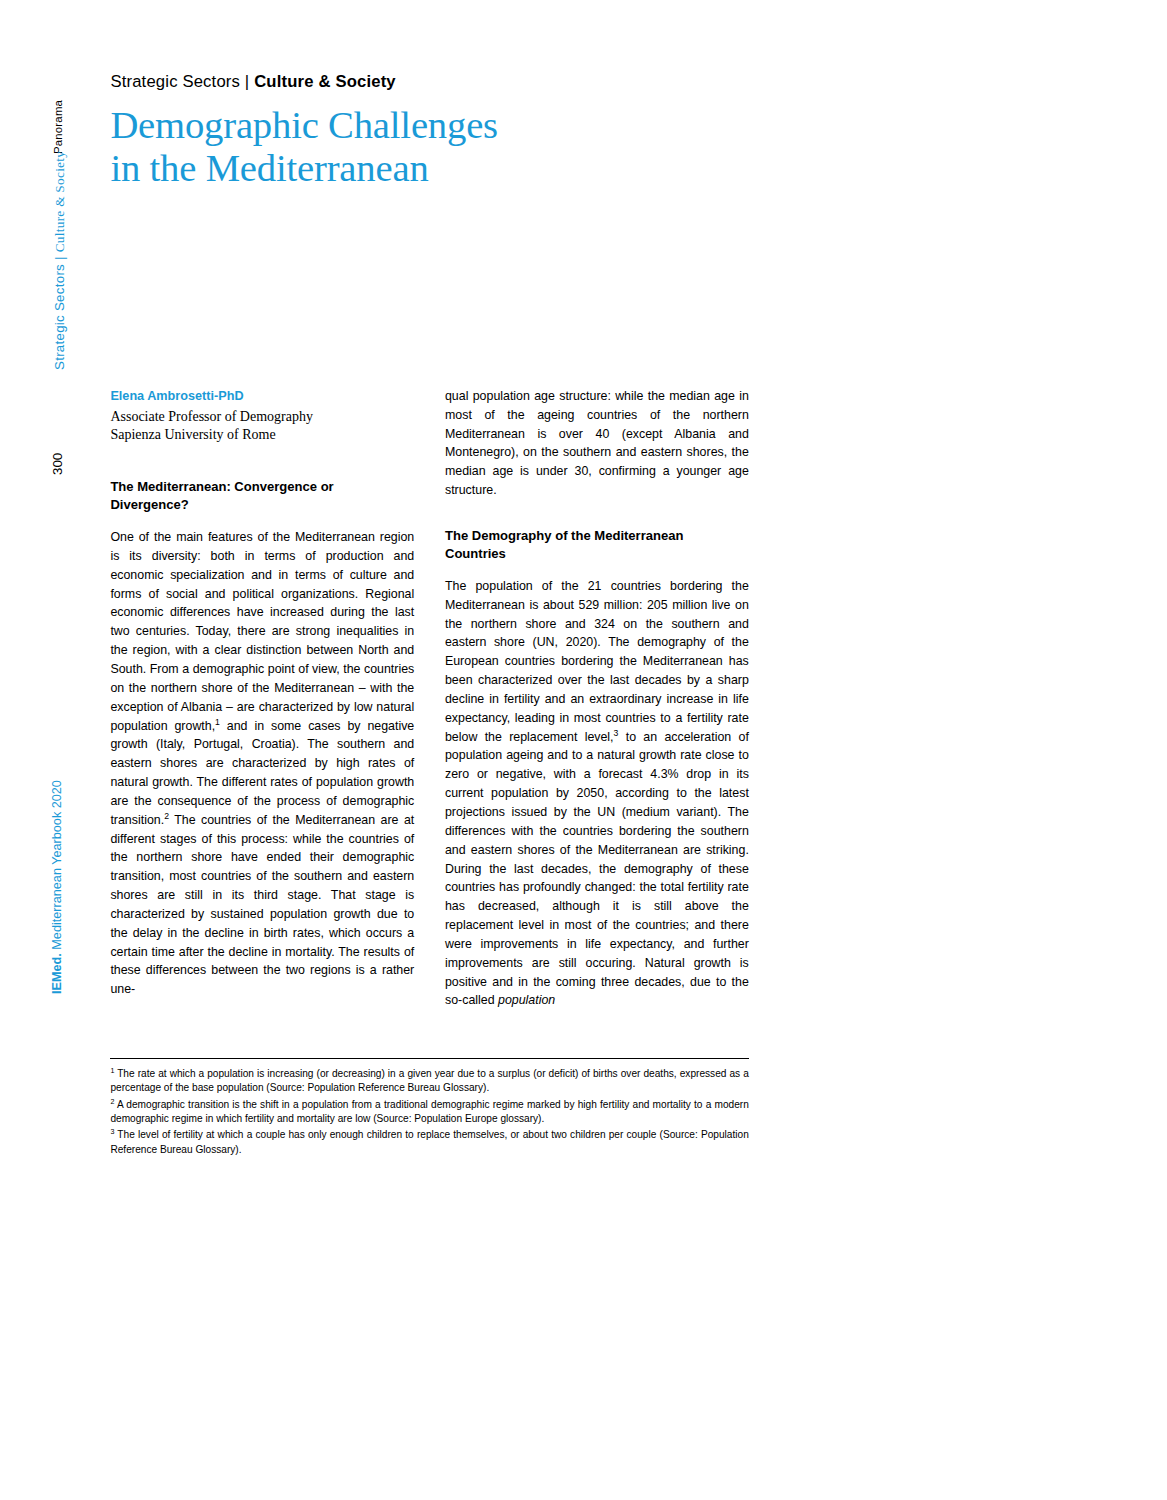Panorama
Strategic Sectors | Culture & Society
300
IEMed. Mediterranean Yearbook 2020
Strategic Sectors | Culture & Society
Demographic Challenges
in the Mediterranean
Elena Ambrosetti-PhD
Associate Professor of Demography
Sapienza University of Rome
The Mediterranean: Convergence or
Divergence?
One of the main features of the Mediterranean region is its diversity: both in terms of production and economic specialization and in terms of culture and forms of social and political organizations. Regional economic differences have increased during the last two centuries. Today, there are strong inequalities in the region, with a clear distinction between North and South. From a demographic point of view, the countries on the northern shore of the Mediterranean – with the exception of Albania – are characterized by low natural population growth,1 and in some cases by negative growth (Italy, Portugal, Croatia). The southern and eastern shores are characterized by high rates of natural growth. The different rates of population growth are the consequence of the process of demographic transition.2 The countries of the Mediterranean are at different stages of this process: while the countries of the northern shore have ended their demographic transition, most countries of the southern and eastern shores are still in its third stage. That stage is characterized by sustained population growth due to the delay in the decline in birth rates, which occurs a certain time after the decline in mortality. The results of these differences between the two regions is a rather une-
qual population age structure: while the median age in most of the ageing countries of the northern Mediterranean is over 40 (except Albania and Montenegro), on the southern and eastern shores, the median age is under 30, confirming a younger age structure.
The Demography of the Mediterranean
Countries
The population of the 21 countries bordering the Mediterranean is about 529 million: 205 million live on the northern shore and 324 on the southern and eastern shore (UN, 2020). The demography of the European countries bordering the Mediterranean has been characterized over the last decades by a sharp decline in fertility and an extraordinary increase in life expectancy, leading in most countries to a fertility rate below the replacement level,3 to an acceleration of population ageing and to a natural growth rate close to zero or negative, with a forecast 4.3% drop in its current population by 2050, according to the latest projections issued by the UN (medium variant). The differences with the countries bordering the southern and eastern shores of the Mediterranean are striking. During the last decades, the demography of these countries has profoundly changed: the total fertility rate has decreased, although it is still above the replacement level in most of the countries; and there were improvements in life expectancy, and further improvements are still occuring. Natural growth is positive and in the coming three decades, due to the so-called population
1 The rate at which a population is increasing (or decreasing) in a given year due to a surplus (or deficit) of births over deaths, expressed as a percentage of the base population (Source: Population Reference Bureau Glossary).
2 A demographic transition is the shift in a population from a traditional demographic regime marked by high fertility and mortality to a modern demographic regime in which fertility and mortality are low (Source: Population Europe glossary).
3 The level of fertility at which a couple has only enough children to replace themselves, or about two children per couple (Source: Population Reference Bureau Glossary).